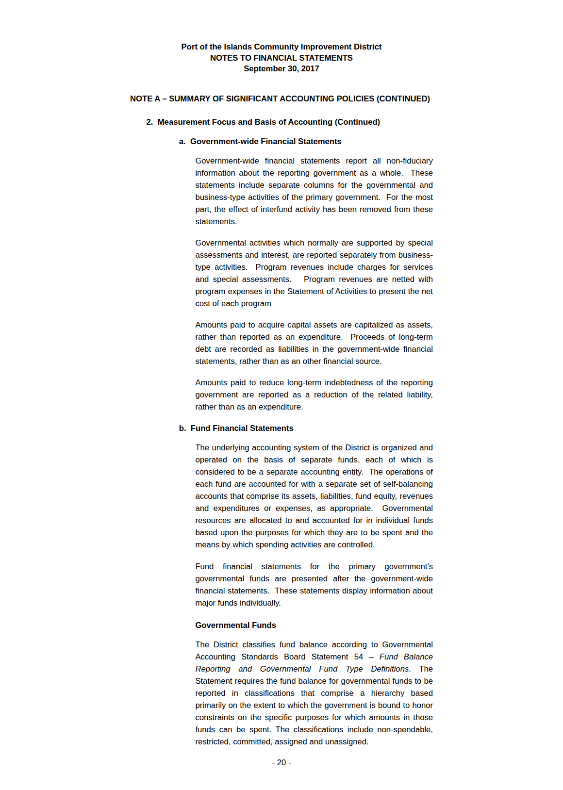Port of the Islands Community Improvement District
NOTES TO FINANCIAL STATEMENTS
September 30, 2017
NOTE A – SUMMARY OF SIGNIFICANT ACCOUNTING POLICIES (CONTINUED)
2. Measurement Focus and Basis of Accounting (Continued)
a. Government-wide Financial Statements
Government-wide financial statements report all non-fiduciary information about the reporting government as a whole. These statements include separate columns for the governmental and business-type activities of the primary government. For the most part, the effect of interfund activity has been removed from these statements.
Governmental activities which normally are supported by special assessments and interest, are reported separately from business-type activities. Program revenues include charges for services and special assessments. Program revenues are netted with program expenses in the Statement of Activities to present the net cost of each program
Amounts paid to acquire capital assets are capitalized as assets, rather than reported as an expenditure. Proceeds of long-term debt are recorded as liabilities in the government-wide financial statements, rather than as an other financial source.
Amounts paid to reduce long-term indebtedness of the reporting government are reported as a reduction of the related liability, rather than as an expenditure.
b. Fund Financial Statements
The underlying accounting system of the District is organized and operated on the basis of separate funds, each of which is considered to be a separate accounting entity. The operations of each fund are accounted for with a separate set of self-balancing accounts that comprise its assets, liabilities, fund equity, revenues and expenditures or expenses, as appropriate. Governmental resources are allocated to and accounted for in individual funds based upon the purposes for which they are to be spent and the means by which spending activities are controlled.
Fund financial statements for the primary government's governmental funds are presented after the government-wide financial statements. These statements display information about major funds individually.
Governmental Funds
The District classifies fund balance according to Governmental Accounting Standards Board Statement 54 – Fund Balance Reporting and Governmental Fund Type Definitions. The Statement requires the fund balance for governmental funds to be reported in classifications that comprise a hierarchy based primarily on the extent to which the government is bound to honor constraints on the specific purposes for which amounts in those funds can be spent. The classifications include non-spendable, restricted, committed, assigned and unassigned.
- 20 -